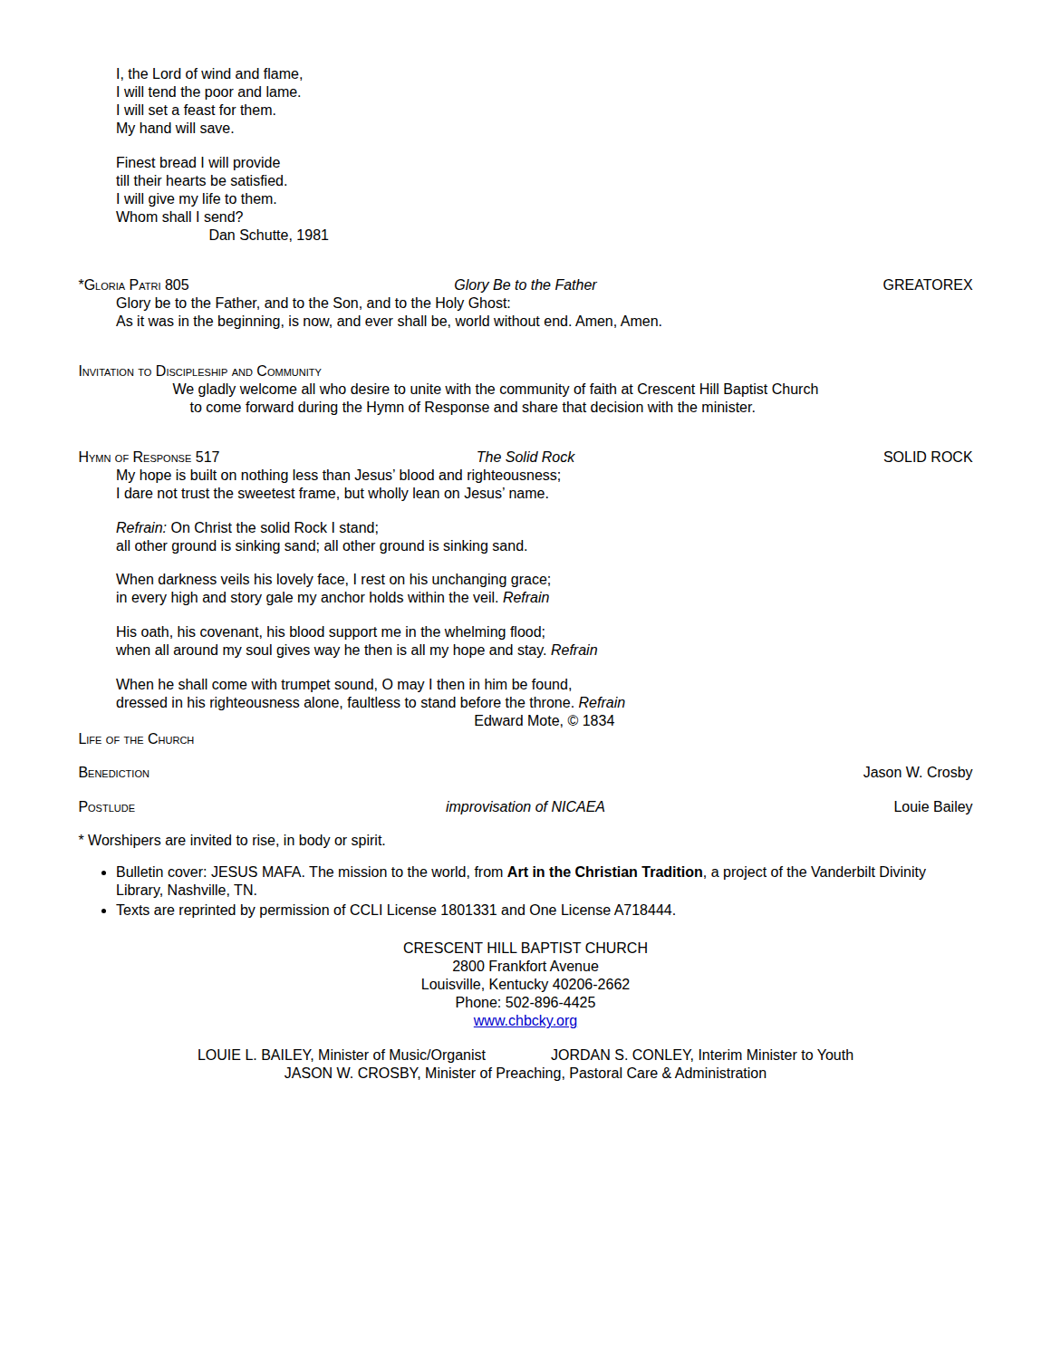I, the Lord of wind and flame,
I will tend the poor and lame.
I will set a feast for them.
My hand will save.
Finest bread I will provide
till their hearts be satisfied.
I will give my life to them.
Whom shall I send?
Dan Schutte, 1981
*Gloria Patri 805
Glory Be to the Father
GREATOREX
Glory be to the Father, and to the Son, and to the Holy Ghost:
As it was in the beginning, is now, and ever shall be, world without end. Amen, Amen.
Invitation to Discipleship and Community
We gladly welcome all who desire to unite with the community of faith at Crescent Hill Baptist Church
to come forward during the Hymn of Response and share that decision with the minister.
Hymn of Response 517
The Solid Rock
SOLID ROCK
My hope is built on nothing less than Jesus’ blood and righteousness;
I dare not trust the sweetest frame, but wholly lean on Jesus’ name.
Refrain: On Christ the solid Rock I stand;
all other ground is sinking sand; all other ground is sinking sand.
When darkness veils his lovely face, I rest on his unchanging grace;
in every high and story gale my anchor holds within the veil. Refrain
His oath, his covenant, his blood support me in the whelming flood;
when all around my soul gives way he then is all my hope and stay. Refrain
When he shall come with trumpet sound, O may I then in him be found,
dressed in his righteousness alone, faultless to stand before the throne. Refrain
Edward Mote, © 1834
Life of the Church
Benediction
Jason W. Crosby
Postlude
improvisation of NICAEA
Louie Bailey
* Worshipers are invited to rise, in body or spirit.
Bulletin cover: JESUS MAFA. The mission to the world, from Art in the Christian Tradition, a project of the Vanderbilt Divinity Library, Nashville, TN.
Texts are reprinted by permission of CCLI License 1801331 and One License A718444.
CRESCENT HILL BAPTIST CHURCH
2800 Frankfort Avenue
Louisville, Kentucky 40206-2662
Phone: 502-896-4425
www.chbcky.org
LOUIE L. BAILEY, Minister of Music/Organist JORDAN S. CONLEY, Interim Minister to Youth
JASON W. CROSBY, Minister of Preaching, Pastoral Care & Administration